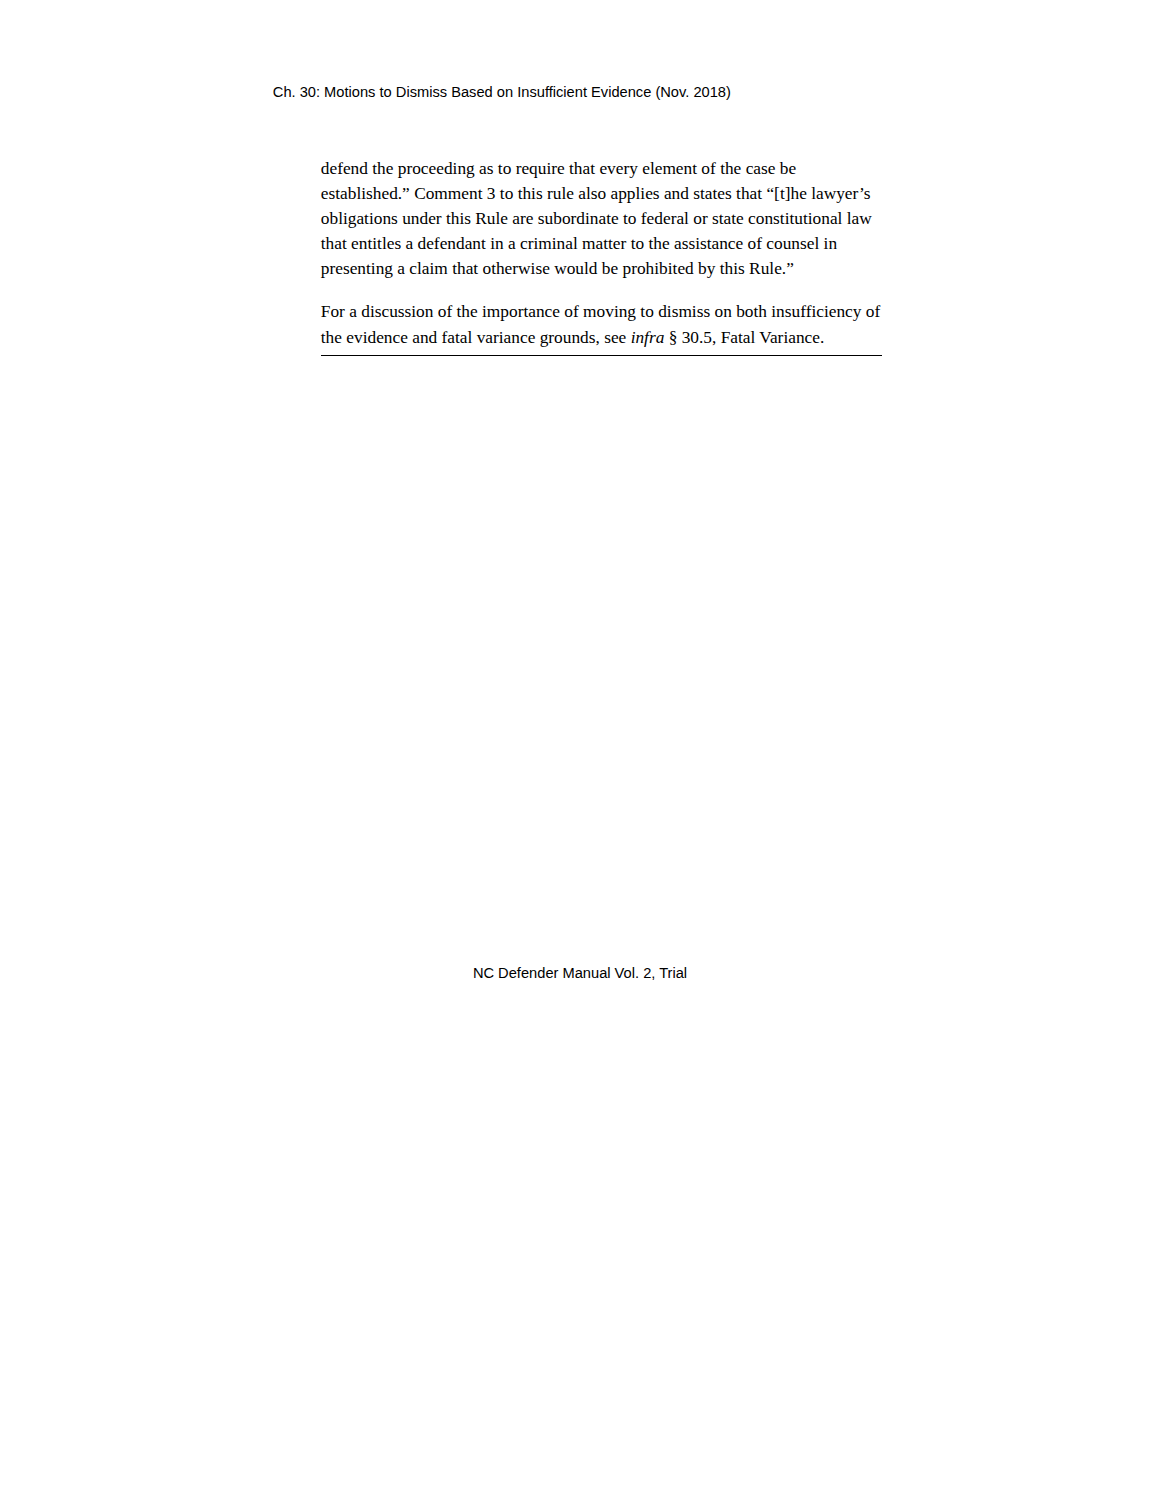Ch. 30: Motions to Dismiss Based on Insufficient Evidence (Nov. 2018)
defend the proceeding as to require that every element of the case be established.” Comment 3 to this rule also applies and states that “[t]he lawyer’s obligations under this Rule are subordinate to federal or state constitutional law that entitles a defendant in a criminal matter to the assistance of counsel in presenting a claim that otherwise would be prohibited by this Rule.”
For a discussion of the importance of moving to dismiss on both insufficiency of the evidence and fatal variance grounds, see infra § 30.5, Fatal Variance.
NC Defender Manual Vol. 2, Trial